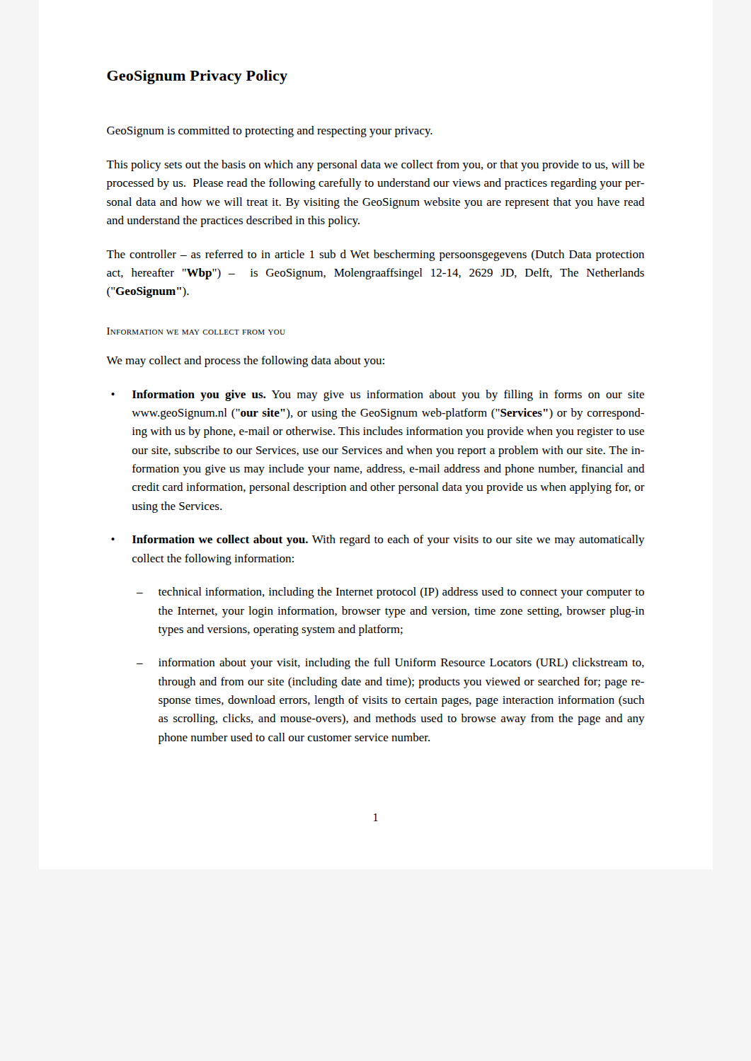GeoSignum Privacy Policy
GeoSignum is committed to protecting and respecting your privacy.
This policy sets out the basis on which any personal data we collect from you, or that you provide to us, will be processed by us. Please read the following carefully to understand our views and practices regarding your personal data and how we will treat it. By visiting the GeoSignum website you are represent that you have read and understand the practices described in this policy.
The controller – as referred to in article 1 sub d Wet bescherming persoonsgegevens (Dutch Data protection act, hereafter "Wbp") – is GeoSignum, Molengraaffsingel 12-14, 2629 JD, Delft, The Netherlands ("GeoSignum").
Information we may collect from you
We may collect and process the following data about you:
Information you give us. You may give us information about you by filling in forms on our site www.geoSignum.nl ("our site"), or using the GeoSignum web-platform ("Services") or by corresponding with us by phone, e-mail or otherwise. This includes information you provide when you register to use our site, subscribe to our Services, use our Services and when you report a problem with our site. The information you give us may include your name, address, e-mail address and phone number, financial and credit card information, personal description and other personal data you provide us when applying for, or using the Services.
Information we collect about you. With regard to each of your visits to our site we may automatically collect the following information:
technical information, including the Internet protocol (IP) address used to connect your computer to the Internet, your login information, browser type and version, time zone setting, browser plug-in types and versions, operating system and platform;
information about your visit, including the full Uniform Resource Locators (URL) clickstream to, through and from our site (including date and time); products you viewed or searched for; page response times, download errors, length of visits to certain pages, page interaction information (such as scrolling, clicks, and mouse-overs), and methods used to browse away from the page and any phone number used to call our customer service number.
1